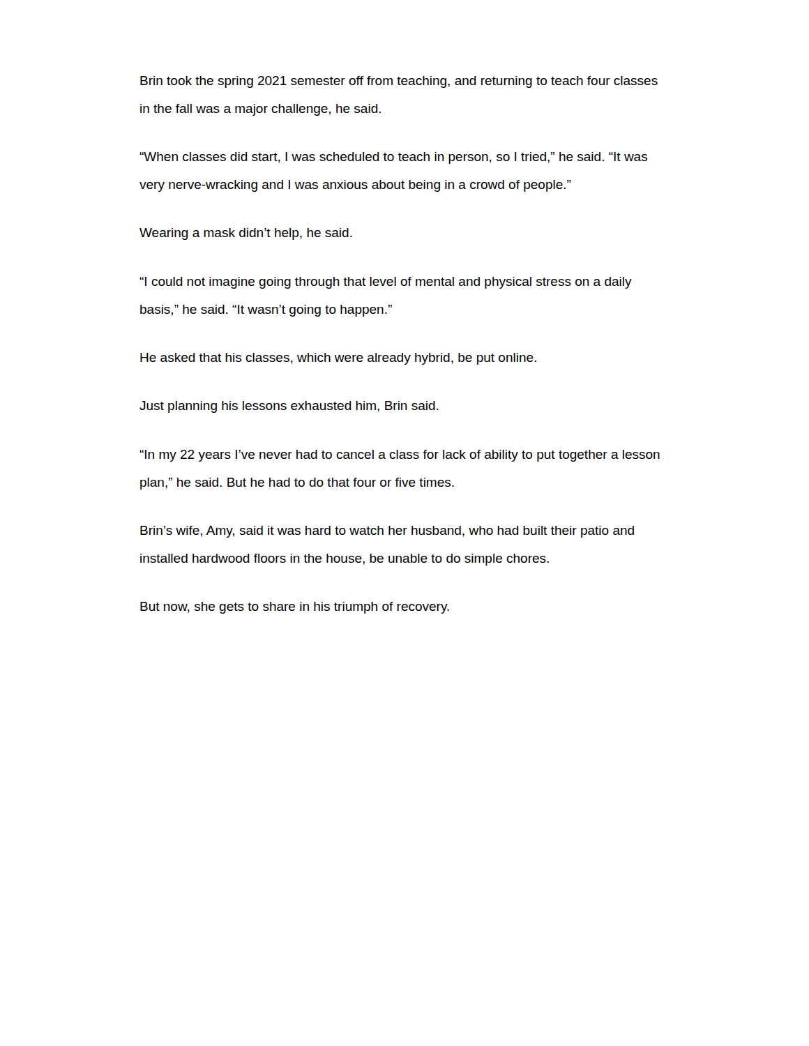Brin took the spring 2021 semester off from teaching, and returning to teach four classes in the fall was a major challenge, he said.
“When classes did start, I was scheduled to teach in person, so I tried,” he said. “It was very nerve-wracking and I was anxious about being in a crowd of people.”
Wearing a mask didn’t help, he said.
“I could not imagine going through that level of mental and physical stress on a daily basis,” he said. “It wasn’t going to happen.”
He asked that his classes, which were already hybrid, be put online.
Just planning his lessons exhausted him, Brin said.
“In my 22 years I’ve never had to cancel a class for lack of ability to put together a lesson plan,” he said. But he had to do that four or five times.
Brin’s wife, Amy, said it was hard to watch her husband, who had built their patio and installed hardwood floors in the house, be unable to do simple chores.
But now, she gets to share in his triumph of recovery.